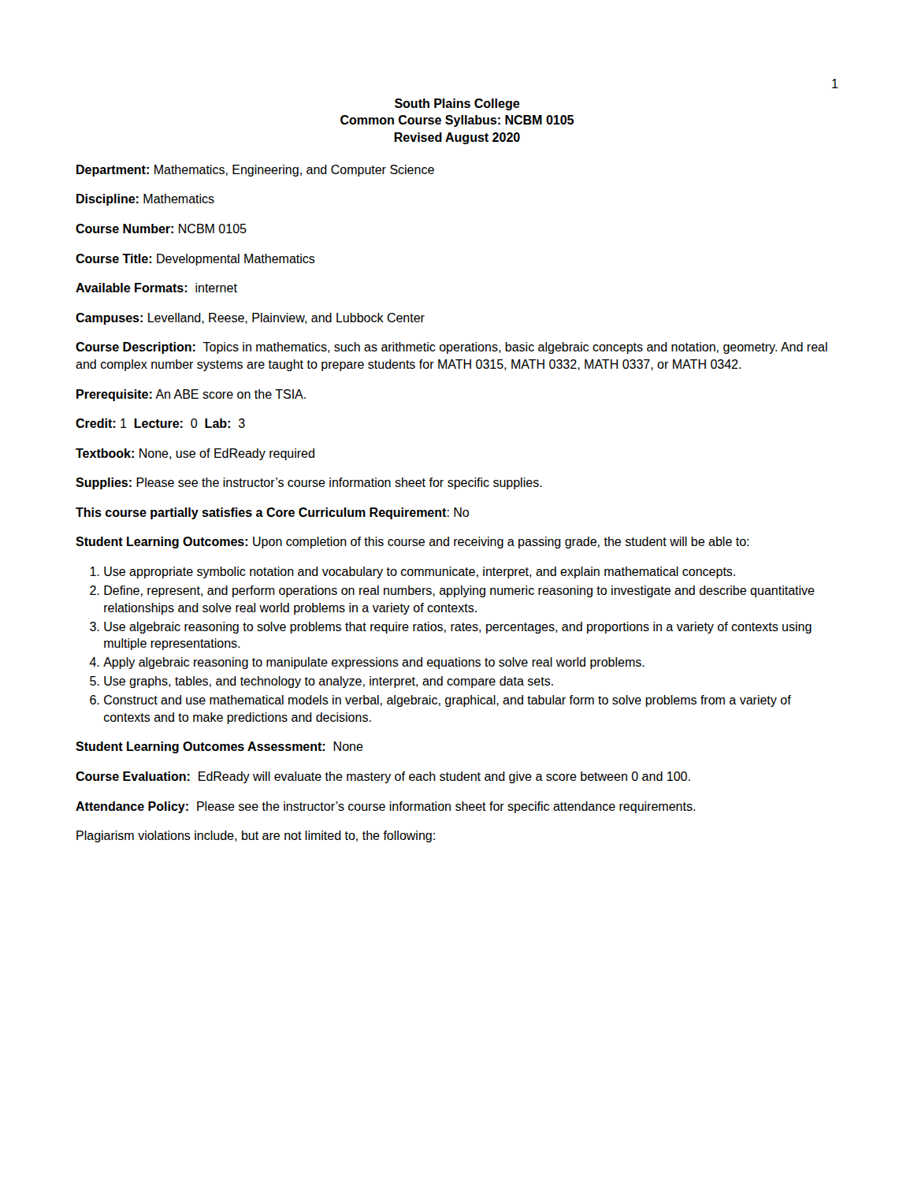1
South Plains College
Common Course Syllabus: NCBM 0105
Revised August 2020
Department: Mathematics, Engineering, and Computer Science
Discipline: Mathematics
Course Number: NCBM 0105
Course Title: Developmental Mathematics
Available Formats: internet
Campuses: Levelland, Reese, Plainview, and Lubbock Center
Course Description: Topics in mathematics, such as arithmetic operations, basic algebraic concepts and notation, geometry. And real and complex number systems are taught to prepare students for MATH 0315, MATH 0332, MATH 0337, or MATH 0342.
Prerequisite: An ABE score on the TSIA.
Credit: 1 Lecture: 0 Lab: 3
Textbook: None, use of EdReady required
Supplies: Please see the instructor’s course information sheet for specific supplies.
This course partially satisfies a Core Curriculum Requirement: No
Student Learning Outcomes: Upon completion of this course and receiving a passing grade, the student will be able to:
Use appropriate symbolic notation and vocabulary to communicate, interpret, and explain mathematical concepts.
Define, represent, and perform operations on real numbers, applying numeric reasoning to investigate and describe quantitative relationships and solve real world problems in a variety of contexts.
Use algebraic reasoning to solve problems that require ratios, rates, percentages, and proportions in a variety of contexts using multiple representations.
Apply algebraic reasoning to manipulate expressions and equations to solve real world problems.
Use graphs, tables, and technology to analyze, interpret, and compare data sets.
Construct and use mathematical models in verbal, algebraic, graphical, and tabular form to solve problems from a variety of contexts and to make predictions and decisions.
Student Learning Outcomes Assessment: None
Course Evaluation: EdReady will evaluate the mastery of each student and give a score between 0 and 100.
Attendance Policy: Please see the instructor’s course information sheet for specific attendance requirements.
Plagiarism violations include, but are not limited to, the following: